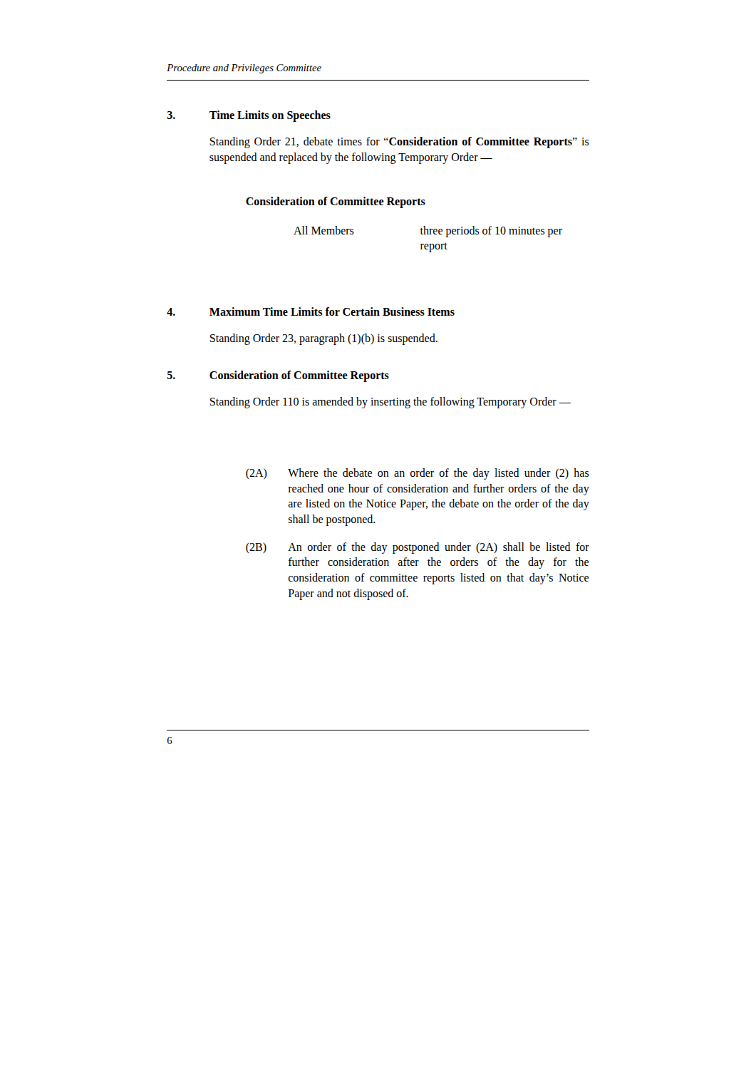Procedure and Privileges Committee
3.
Time Limits on Speeches
Standing Order 21, debate times for “Consideration of Committee Reports” is suspended and replaced by the following Temporary Order —
Consideration of Committee Reports
All Members
three periods of 10 minutes per report
4.
Maximum Time Limits for Certain Business Items
Standing Order 23, paragraph (1)(b) is suspended.
5.
Consideration of Committee Reports
Standing Order 110 is amended by inserting the following Temporary Order —
(2A)
Where the debate on an order of the day listed under (2) has reached one hour of consideration and further orders of the day are listed on the Notice Paper, the debate on the order of the day shall be postponed.
(2B)
An order of the day postponed under (2A) shall be listed for further consideration after the orders of the day for the consideration of committee reports listed on that day’s Notice Paper and not disposed of.
6